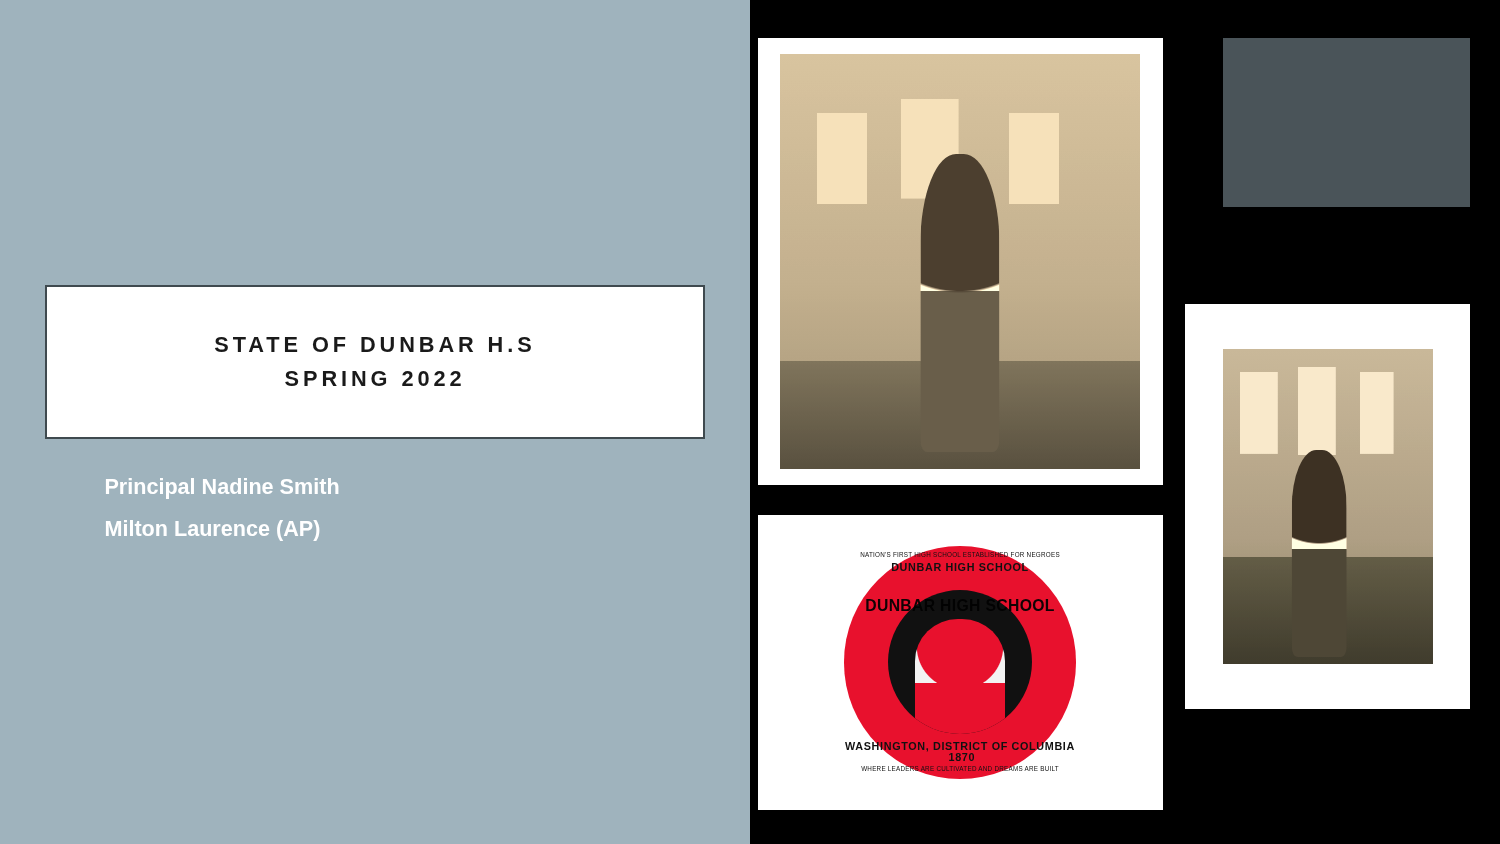State of Dunbar H.S
Spring 2022
Principal Nadine Smith
Milton Laurence (AP)
Nation's First High School Established for Negroes Dunbar High School Dunbar High School
Washington, District of Columbia 1870 Where Leaders Are Cultivated and Dreams Are Built